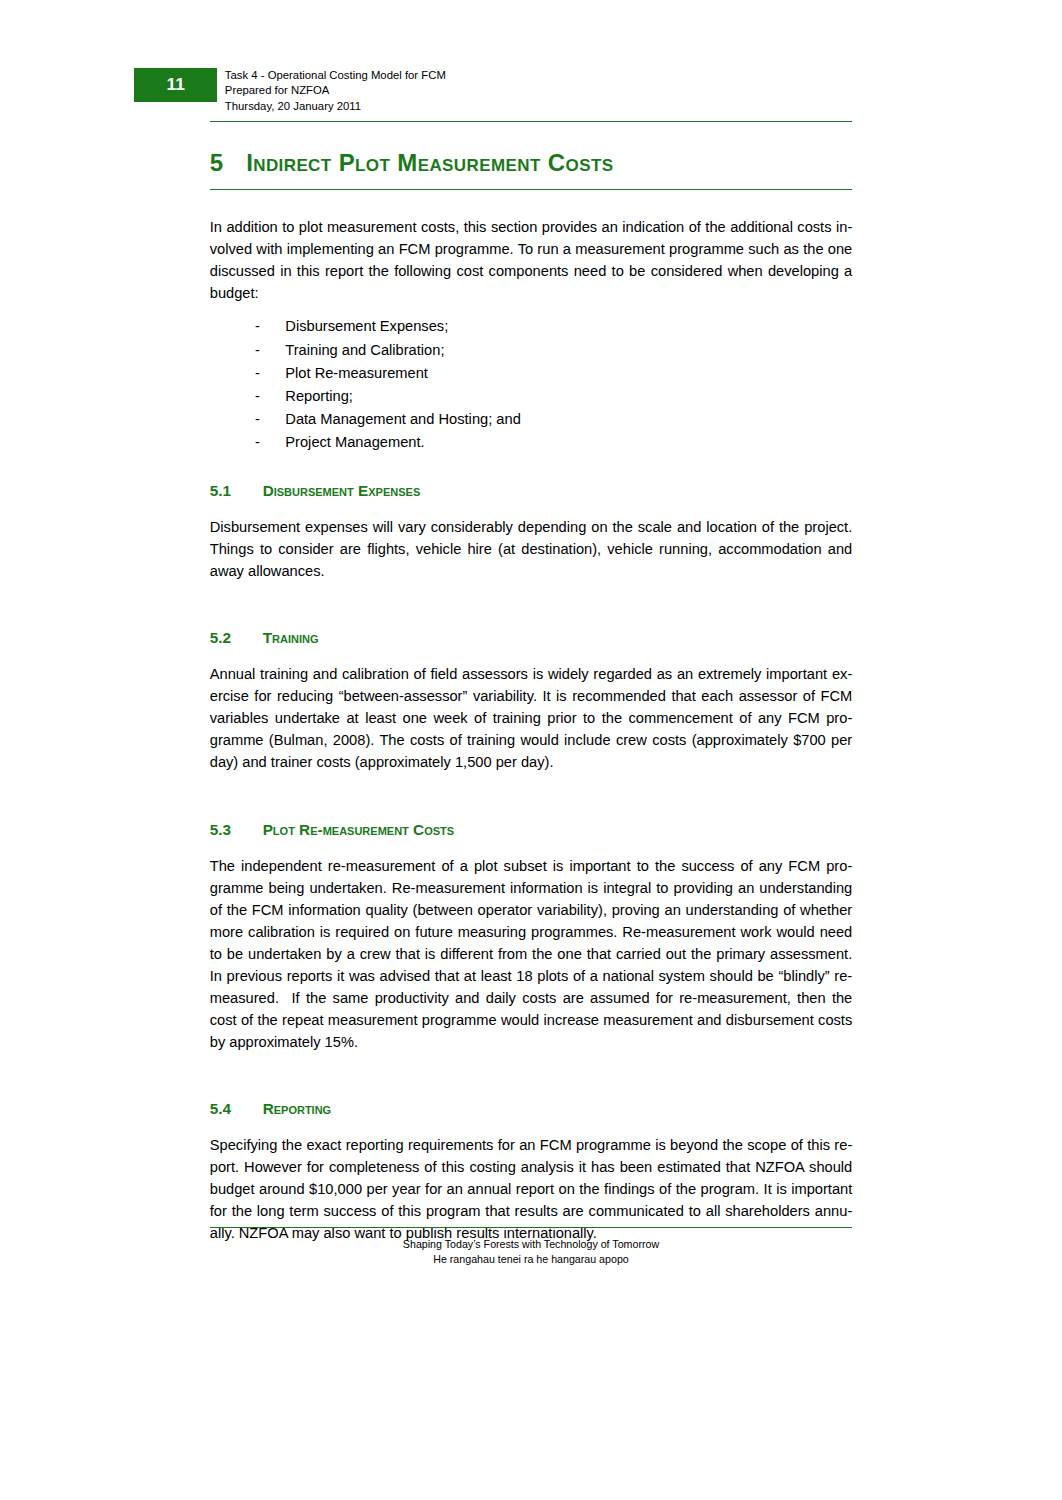11
Task 4 - Operational Costing Model for FCM
Prepared for NZFOA
Thursday, 20 January 2011
5 Indirect Plot Measurement Costs
In addition to plot measurement costs, this section provides an indication of the additional costs involved with implementing an FCM programme. To run a measurement programme such as the one discussed in this report the following cost components need to be considered when developing a budget:
Disbursement Expenses;
Training and Calibration;
Plot Re-measurement
Reporting;
Data Management and Hosting; and
Project Management.
5.1 Disbursement Expenses
Disbursement expenses will vary considerably depending on the scale and location of the project. Things to consider are flights, vehicle hire (at destination), vehicle running, accommodation and away allowances.
5.2 Training
Annual training and calibration of field assessors is widely regarded as an extremely important exercise for reducing “between-assessor” variability. It is recommended that each assessor of FCM variables undertake at least one week of training prior to the commencement of any FCM programme (Bulman, 2008). The costs of training would include crew costs (approximately $700 per day) and trainer costs (approximately 1,500 per day).
5.3 Plot Re-measurement Costs
The independent re-measurement of a plot subset is important to the success of any FCM programme being undertaken. Re-measurement information is integral to providing an understanding of the FCM information quality (between operator variability), proving an understanding of whether more calibration is required on future measuring programmes. Re-measurement work would need to be undertaken by a crew that is different from the one that carried out the primary assessment. In previous reports it was advised that at least 18 plots of a national system should be “blindly” re-measured. If the same productivity and daily costs are assumed for re-measurement, then the cost of the repeat measurement programme would increase measurement and disbursement costs by approximately 15%.
5.4 Reporting
Specifying the exact reporting requirements for an FCM programme is beyond the scope of this report. However for completeness of this costing analysis it has been estimated that NZFOA should budget around $10,000 per year for an annual report on the findings of the program. It is important for the long term success of this program that results are communicated to all shareholders annually. NZFOA may also want to publish results internationally.
Shaping Today’s Forests with Technology of Tomorrow
He rangahau tenei ra he hangarau apopo